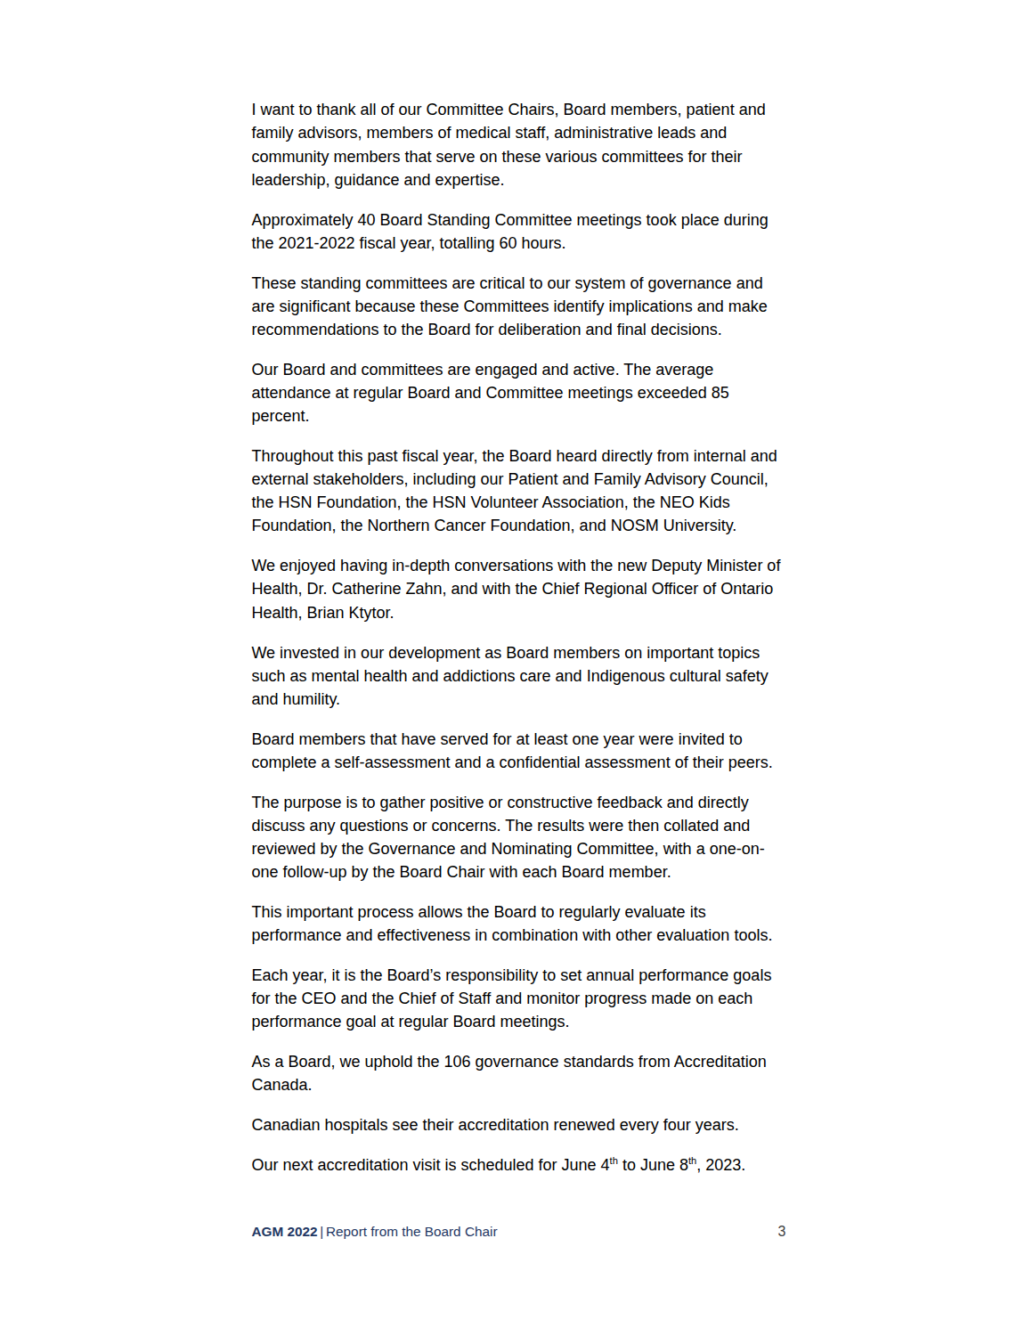I want to thank all of our Committee Chairs, Board members, patient and family advisors, members of medical staff, administrative leads and community members that serve on these various committees for their leadership, guidance and expertise.
Approximately 40 Board Standing Committee meetings took place during the 2021-2022 fiscal year, totalling 60 hours.
These standing committees are critical to our system of governance and are significant because these Committees identify implications and make recommendations to the Board for deliberation and final decisions.
Our Board and committees are engaged and active. The average attendance at regular Board and Committee meetings exceeded 85 percent.
Throughout this past fiscal year, the Board heard directly from internal and external stakeholders, including our Patient and Family Advisory Council, the HSN Foundation, the HSN Volunteer Association, the NEO Kids Foundation, the Northern Cancer Foundation, and NOSM University.
We enjoyed having in-depth conversations with the new Deputy Minister of Health, Dr. Catherine Zahn, and with the Chief Regional Officer of Ontario Health, Brian Ktytor.
We invested in our development as Board members on important topics such as mental health and addictions care and Indigenous cultural safety and humility.
Board members that have served for at least one year were invited to complete a self-assessment and a confidential assessment of their peers.
The purpose is to gather positive or constructive feedback and directly discuss any questions or concerns. The results were then collated and reviewed by the Governance and Nominating Committee, with a one-on-one follow-up by the Board Chair with each Board member.
This important process allows the Board to regularly evaluate its performance and effectiveness in combination with other evaluation tools.
Each year, it is the Board’s responsibility to set annual performance goals for the CEO and the Chief of Staff and monitor progress made on each performance goal at regular Board meetings.
As a Board, we uphold the 106 governance standards from Accreditation Canada.
Canadian hospitals see their accreditation renewed every four years.
Our next accreditation visit is scheduled for June 4th to June 8th, 2023.
AGM 2022|Report from the Board Chair
3